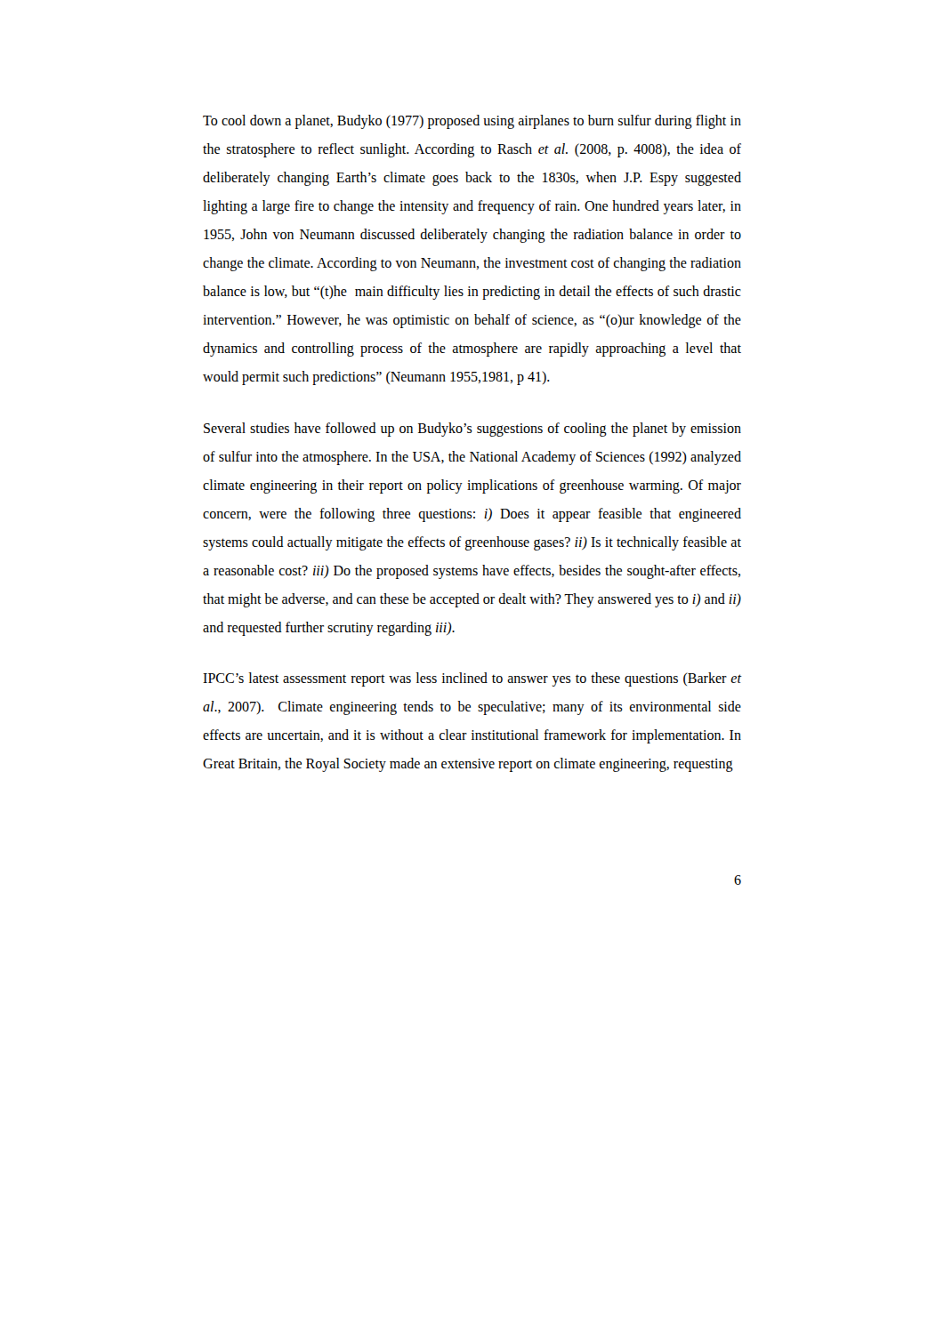To cool down a planet, Budyko (1977) proposed using airplanes to burn sulfur during flight in the stratosphere to reflect sunlight. According to Rasch et al. (2008, p. 4008), the idea of deliberately changing Earth’s climate goes back to the 1830s, when J.P. Espy suggested lighting a large fire to change the intensity and frequency of rain. One hundred years later, in 1955, John von Neumann discussed deliberately changing the radiation balance in order to change the climate. According to von Neumann, the investment cost of changing the radiation balance is low, but “(t)he main difficulty lies in predicting in detail the effects of such drastic intervention.” However, he was optimistic on behalf of science, as “(o)ur knowledge of the dynamics and controlling process of the atmosphere are rapidly approaching a level that would permit such predictions” (Neumann 1955,1981, p 41).
Several studies have followed up on Budyko’s suggestions of cooling the planet by emission of sulfur into the atmosphere. In the USA, the National Academy of Sciences (1992) analyzed climate engineering in their report on policy implications of greenhouse warming. Of major concern, were the following three questions: i) Does it appear feasible that engineered systems could actually mitigate the effects of greenhouse gases? ii) Is it technically feasible at a reasonable cost? iii) Do the proposed systems have effects, besides the sought-after effects, that might be adverse, and can these be accepted or dealt with? They answered yes to i) and ii) and requested further scrutiny regarding iii).
IPCC’s latest assessment report was less inclined to answer yes to these questions (Barker et al., 2007). Climate engineering tends to be speculative; many of its environmental side effects are uncertain, and it is without a clear institutional framework for implementation. In Great Britain, the Royal Society made an extensive report on climate engineering, requesting
6